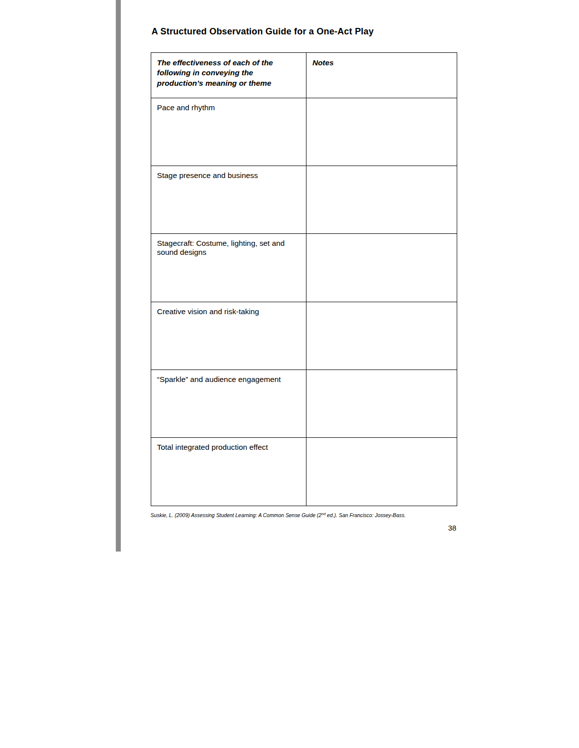A Structured Observation Guide for a One-Act Play
| The effectiveness of each of the following in conveying the production’s meaning or theme | Notes |
| Pace and rhythm | |
| Stage presence and business | |
| Stagecraft: Costume, lighting, set and sound designs | |
| Creative vision and risk-taking | |
| “Sparkle” and audience engagement | |
| Total integrated production effect | |
Suskie, L. (2009) Assessing Student Learning: A Common Sense Guide (2nd ed.). San Francisco: Jossey-Bass.
38